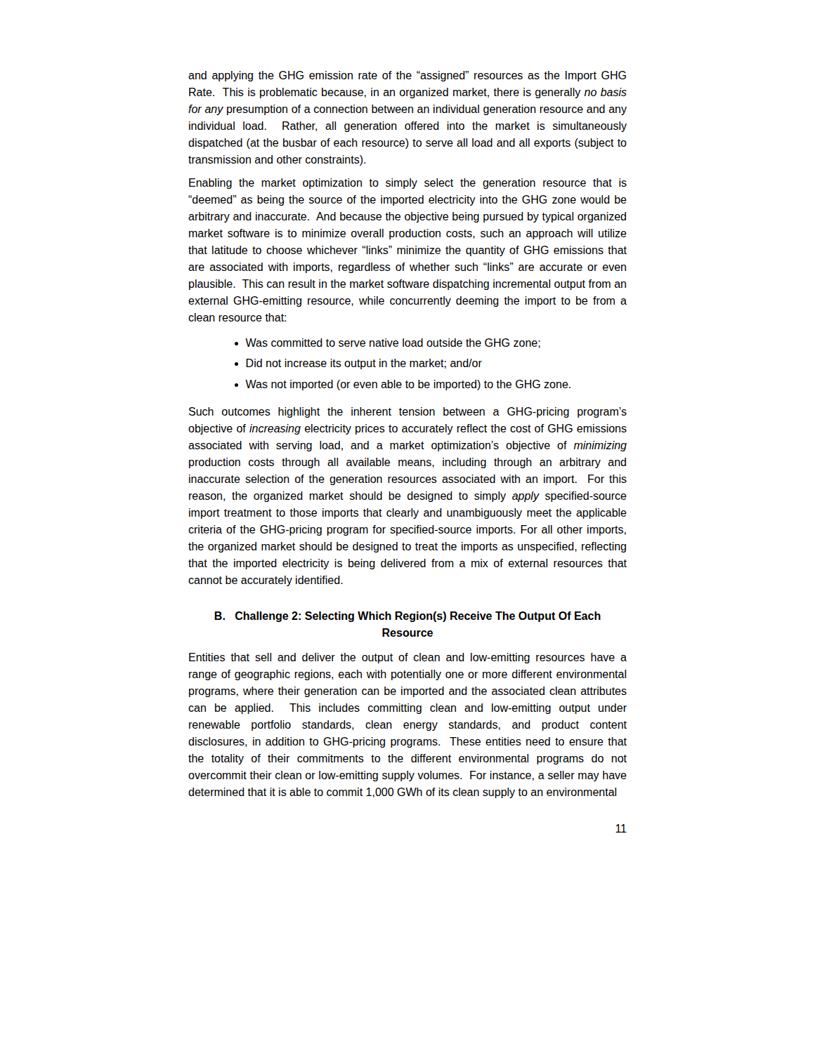and applying the GHG emission rate of the “assigned” resources as the Import GHG Rate. This is problematic because, in an organized market, there is generally no basis for any presumption of a connection between an individual generation resource and any individual load. Rather, all generation offered into the market is simultaneously dispatched (at the busbar of each resource) to serve all load and all exports (subject to transmission and other constraints).
Enabling the market optimization to simply select the generation resource that is “deemed” as being the source of the imported electricity into the GHG zone would be arbitrary and inaccurate. And because the objective being pursued by typical organized market software is to minimize overall production costs, such an approach will utilize that latitude to choose whichever “links” minimize the quantity of GHG emissions that are associated with imports, regardless of whether such “links” are accurate or even plausible. This can result in the market software dispatching incremental output from an external GHG-emitting resource, while concurrently deeming the import to be from a clean resource that:
Was committed to serve native load outside the GHG zone;
Did not increase its output in the market; and/or
Was not imported (or even able to be imported) to the GHG zone.
Such outcomes highlight the inherent tension between a GHG-pricing program’s objective of increasing electricity prices to accurately reflect the cost of GHG emissions associated with serving load, and a market optimization’s objective of minimizing production costs through all available means, including through an arbitrary and inaccurate selection of the generation resources associated with an import. For this reason, the organized market should be designed to simply apply specified-source import treatment to those imports that clearly and unambiguously meet the applicable criteria of the GHG-pricing program for specified-source imports. For all other imports, the organized market should be designed to treat the imports as unspecified, reflecting that the imported electricity is being delivered from a mix of external resources that cannot be accurately identified.
B. Challenge 2: Selecting Which Region(s) Receive The Output Of Each Resource
Entities that sell and deliver the output of clean and low-emitting resources have a range of geographic regions, each with potentially one or more different environmental programs, where their generation can be imported and the associated clean attributes can be applied. This includes committing clean and low-emitting output under renewable portfolio standards, clean energy standards, and product content disclosures, in addition to GHG-pricing programs. These entities need to ensure that the totality of their commitments to the different environmental programs do not overcommit their clean or low-emitting supply volumes. For instance, a seller may have determined that it is able to commit 1,000 GWh of its clean supply to an environmental
11